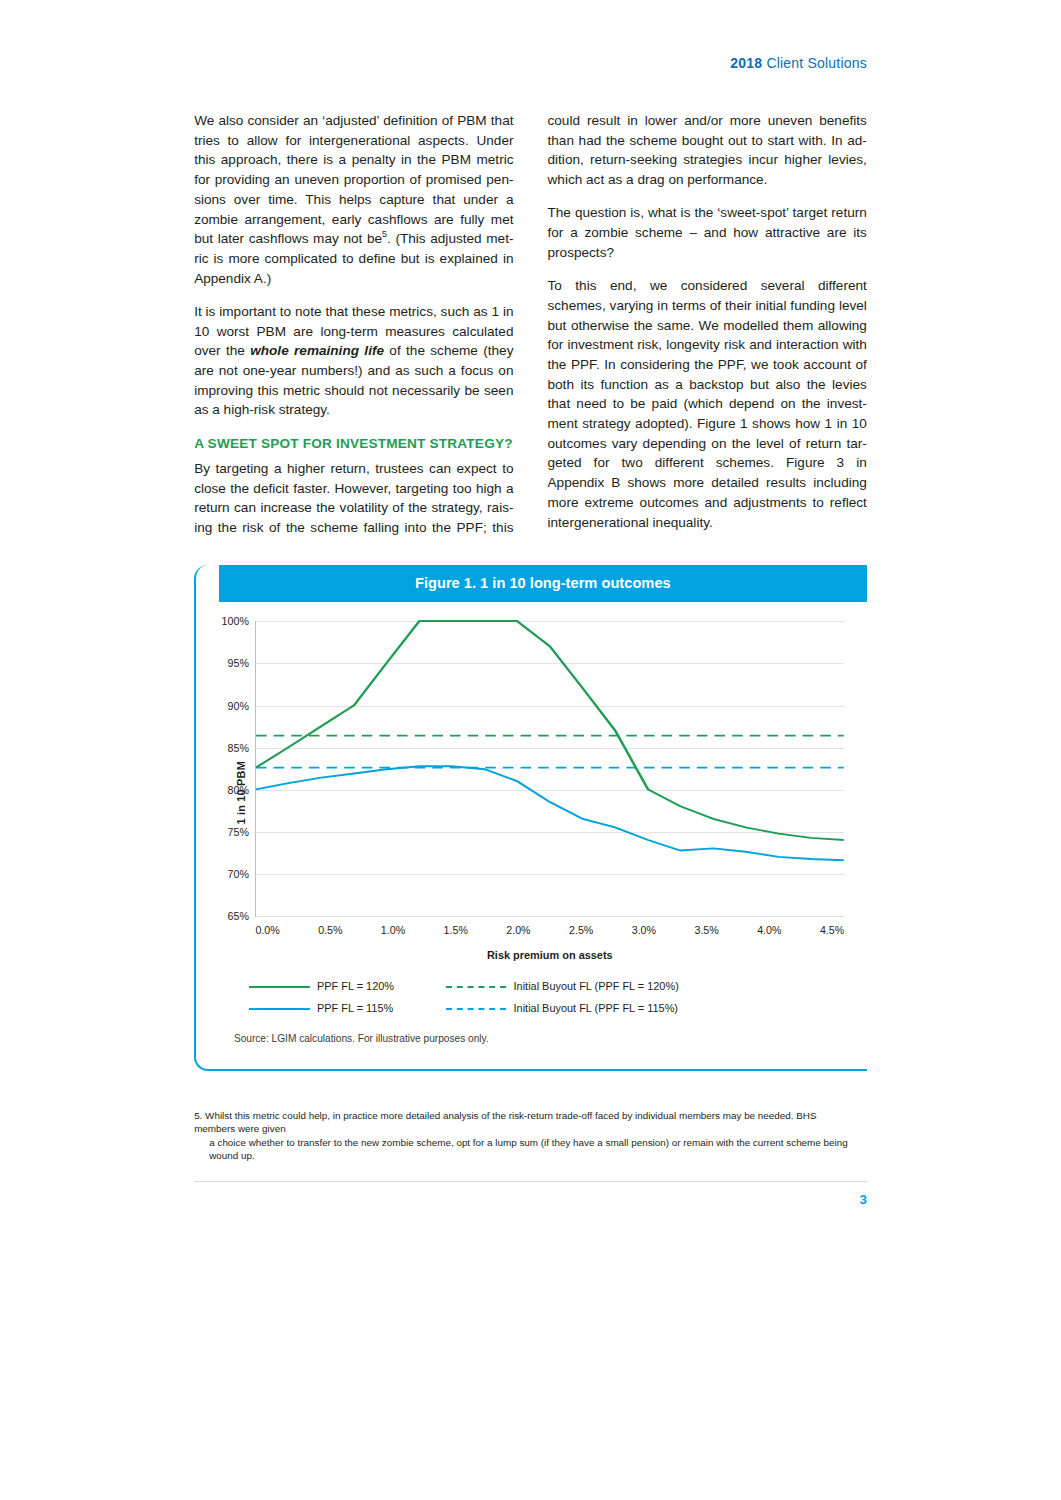2018 Client Solutions
We also consider an ‘adjusted’ definition of PBM that tries to allow for intergenerational aspects. Under this approach, there is a penalty in the PBM metric for providing an uneven proportion of promised pensions over time. This helps capture that under a zombie arrangement, early cashflows are fully met but later cashflows may not be5. (This adjusted metric is more complicated to define but is explained in Appendix A.)
It is important to note that these metrics, such as 1 in 10 worst PBM are long-term measures calculated over the whole remaining life of the scheme (they are not one-year numbers!) and as such a focus on improving this metric should not necessarily be seen as a high-risk strategy.
A sweet spot for investment strategy?
By targeting a higher return, trustees can expect to close the deficit faster. However, targeting too high a return can increase the volatility of the strategy, raising the risk of the scheme falling into the PPF; this could result in lower and/or more uneven benefits than had the scheme bought out to start with. In addition, return-seeking strategies incur higher levies, which act as a drag on performance.
The question is, what is the ‘sweet-spot’ target return for a zombie scheme – and how attractive are its prospects?
To this end, we considered several different schemes, varying in terms of their initial funding level but otherwise the same. We modelled them allowing for investment risk, longevity risk and interaction with the PPF. In considering the PPF, we took account of both its function as a backstop but also the levies that need to be paid (which depend on the investment strategy adopted). Figure 1 shows how 1 in 10 outcomes vary depending on the level of return targeted for two different schemes. Figure 3 in Appendix B shows more detailed results including more extreme outcomes and adjustments to reflect intergenerational inequality.
Figure 1. 1 in 10 long-term outcomes
1 in 10 PBM
100%
95%
90%
85%
80%
75%
70%
65%
0.0% 0.5% 1.0% 1.5% 2.0% 2.5% 3.0% 3.5% 4.0% 4.5%
Risk premium on assets
PPF FL = 120%
Initial Buyout FL (PPF FL = 120%)
PPF FL = 115%
Initial Buyout FL (PPF FL = 115%)
Source: LGIM calculations. For illustrative purposes only.
5. Whilst this metric could help, in practice more detailed analysis of the risk-return trade-off faced by individual members may be needed. BHS members were given a choice whether to transfer to the new zombie scheme, opt for a lump sum (if they have a small pension) or remain with the current scheme being wound up.
3